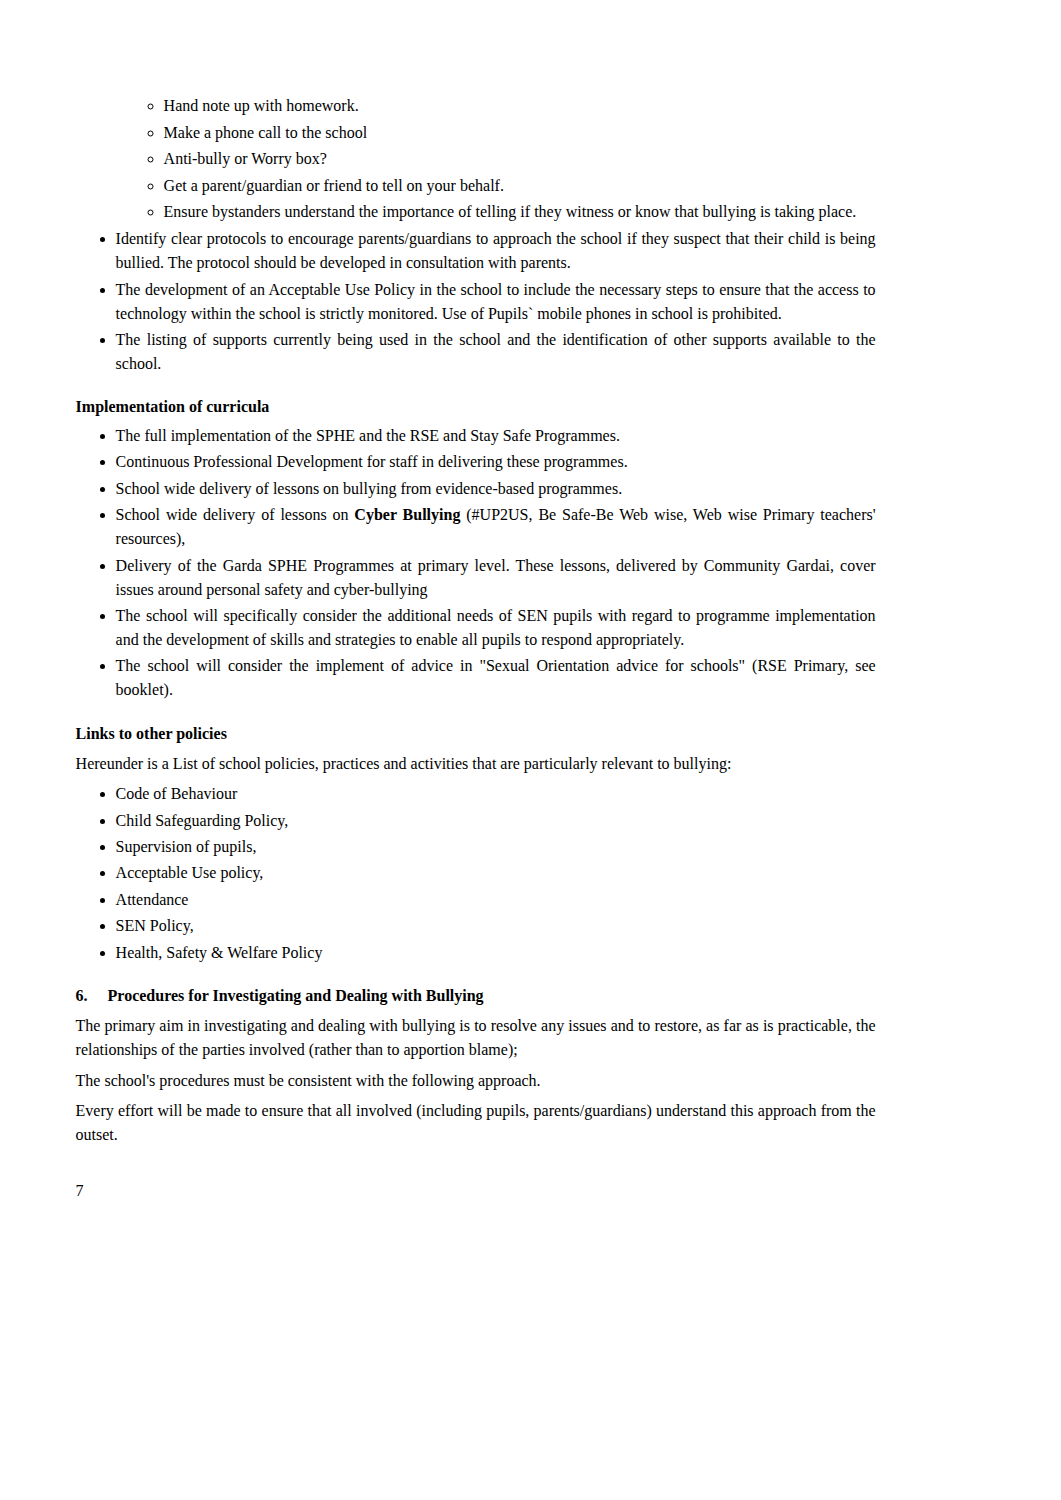Hand note up with homework.
Make a phone call to the school
Anti-bully or Worry box?
Get a parent/guardian or friend to tell on your behalf.
Ensure bystanders understand the importance of telling if they witness or know that bullying is taking place.
Identify clear protocols to encourage parents/guardians to approach the school if they suspect that their child is being bullied. The protocol should be developed in consultation with parents.
The development of an Acceptable Use Policy in the school to include the necessary steps to ensure that the access to technology within the school is strictly monitored. Use of Pupils` mobile phones in school is prohibited.
The listing of supports currently being used in the school and the identification of other supports available to the school.
Implementation of curricula
The full implementation of the SPHE and the RSE and Stay Safe Programmes.
Continuous Professional Development for staff in delivering these programmes.
School wide delivery of lessons on bullying from evidence-based programmes.
School wide delivery of lessons on Cyber Bullying (#UP2US, Be Safe-Be Web wise, Web wise Primary teachers' resources),
Delivery of the Garda SPHE Programmes at primary level. These lessons, delivered by Community Gardai, cover issues around personal safety and cyber-bullying
The school will specifically consider the additional needs of SEN pupils with regard to programme implementation and the development of skills and strategies to enable all pupils to respond appropriately.
The school will consider the implement of advice in "Sexual Orientation advice for schools" (RSE Primary, see booklet).
Links to other policies
Hereunder is a List of school policies, practices and activities that are particularly relevant to bullying:
Code of Behaviour
Child Safeguarding Policy,
Supervision of pupils,
Acceptable Use policy,
Attendance
SEN Policy,
Health, Safety & Welfare Policy
6. Procedures for Investigating and Dealing with Bullying
The primary aim in investigating and dealing with bullying is to resolve any issues and to restore, as far as is practicable, the relationships of the parties involved (rather than to apportion blame);
The school's procedures must be consistent with the following approach.
Every effort will be made to ensure that all involved (including pupils, parents/guardians) understand this approach from the outset.
7